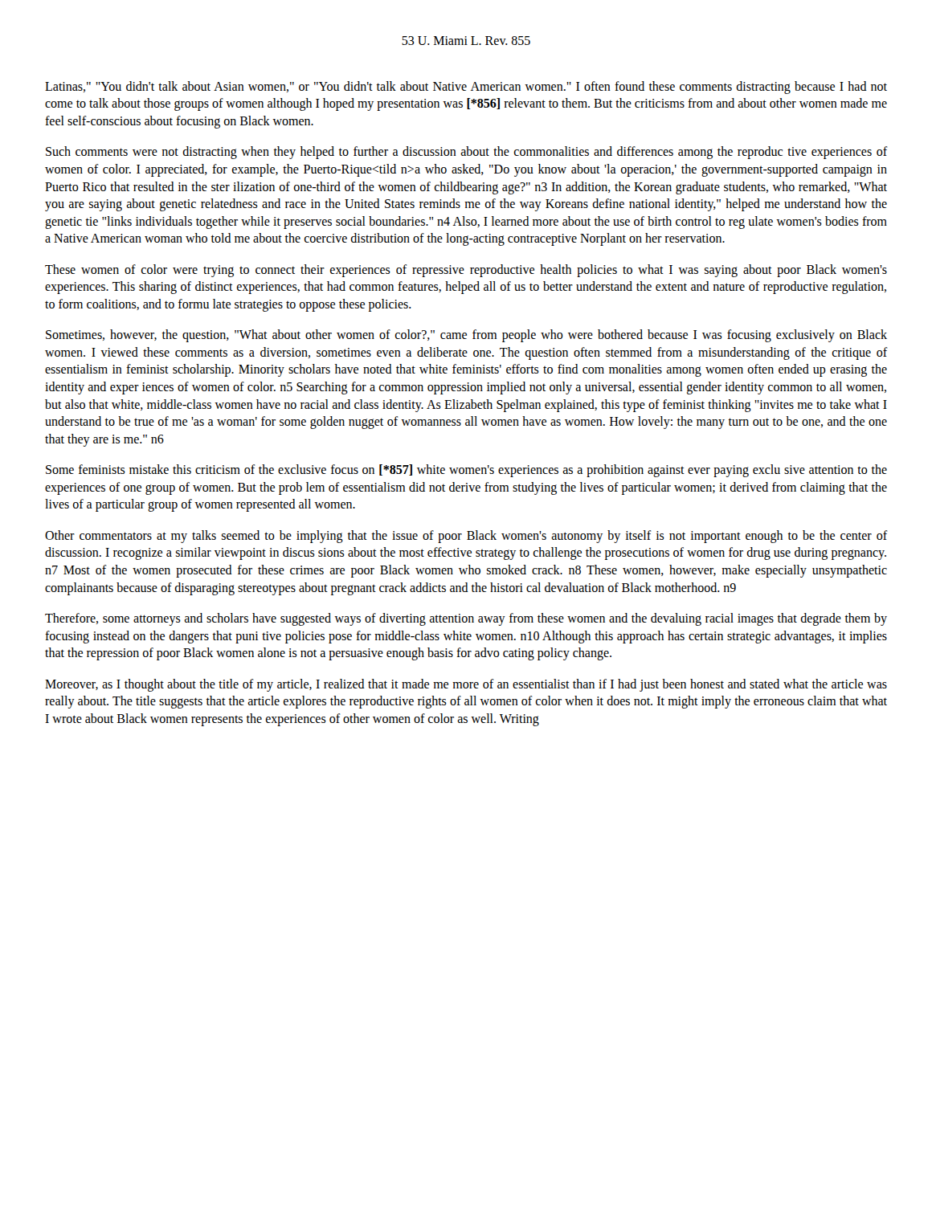53 U. Miami L. Rev. 855
Latinas," "You didn't talk about Asian women," or "You didn't talk about Native American women." I often found these comments distracting because I had not come to talk about those groups of women although I hoped my presentation was [*856] relevant to them. But the criticisms from and about other women made me feel self-conscious about focusing on Black women.
Such comments were not distracting when they helped to further a discussion about the commonalities and differences among the reproduc tive experiences of women of color. I appreciated, for example, the Puerto-Rique<tild n>a who asked, "Do you know about 'la operacion,' the government-supported campaign in Puerto Rico that resulted in the ster ilization of one-third of the women of childbearing age?" n3 In addition, the Korean graduate students, who remarked, "What you are saying about genetic relatedness and race in the United States reminds me of the way Koreans define national identity," helped me understand how the genetic tie "links individuals together while it preserves social boundaries." n4 Also, I learned more about the use of birth control to reg ulate women's bodies from a Native American woman who told me about the coercive distribution of the long-acting contraceptive Norplant on her reservation.
These women of color were trying to connect their experiences of repressive reproductive health policies to what I was saying about poor Black women's experiences. This sharing of distinct experiences, that had common features, helped all of us to better understand the extent and nature of reproductive regulation, to form coalitions, and to formu late strategies to oppose these policies.
Sometimes, however, the question, "What about other women of color?," came from people who were bothered because I was focusing exclusively on Black women. I viewed these comments as a diversion, sometimes even a deliberate one. The question often stemmed from a misunderstanding of the critique of essentialism in feminist scholarship. Minority scholars have noted that white feminists' efforts to find com monalities among women often ended up erasing the identity and exper iences of women of color. n5 Searching for a common oppression implied not only a universal, essential gender identity common to all women, but also that white, middle-class women have no racial and class identity. As Elizabeth Spelman explained, this type of feminist thinking "invites me to take what I understand to be true of me 'as a woman' for some golden nugget of womanness all women have as women. How lovely: the many turn out to be one, and the one that they are is me." n6
Some feminists mistake this criticism of the exclusive focus on [*857] white women's experiences as a prohibition against ever paying exclu sive attention to the experiences of one group of women. But the prob lem of essentialism did not derive from studying the lives of particular women; it derived from claiming that the lives of a particular group of women represented all women.
Other commentators at my talks seemed to be implying that the issue of poor Black women's autonomy by itself is not important enough to be the center of discussion. I recognize a similar viewpoint in discus sions about the most effective strategy to challenge the prosecutions of women for drug use during pregnancy. n7 Most of the women prosecuted for these crimes are poor Black women who smoked crack. n8 These women, however, make especially unsympathetic complainants because of disparaging stereotypes about pregnant crack addicts and the histori cal devaluation of Black motherhood. n9
Therefore, some attorneys and scholars have suggested ways of diverting attention away from these women and the devaluing racial images that degrade them by focusing instead on the dangers that puni tive policies pose for middle-class white women. n10 Although this approach has certain strategic advantages, it implies that the repression of poor Black women alone is not a persuasive enough basis for advo cating policy change.
Moreover, as I thought about the title of my article, I realized that it made me more of an essentialist than if I had just been honest and stated what the article was really about. The title suggests that the article explores the reproductive rights of all women of color when it does not. It might imply the erroneous claim that what I wrote about Black women represents the experiences of other women of color as well. Writing